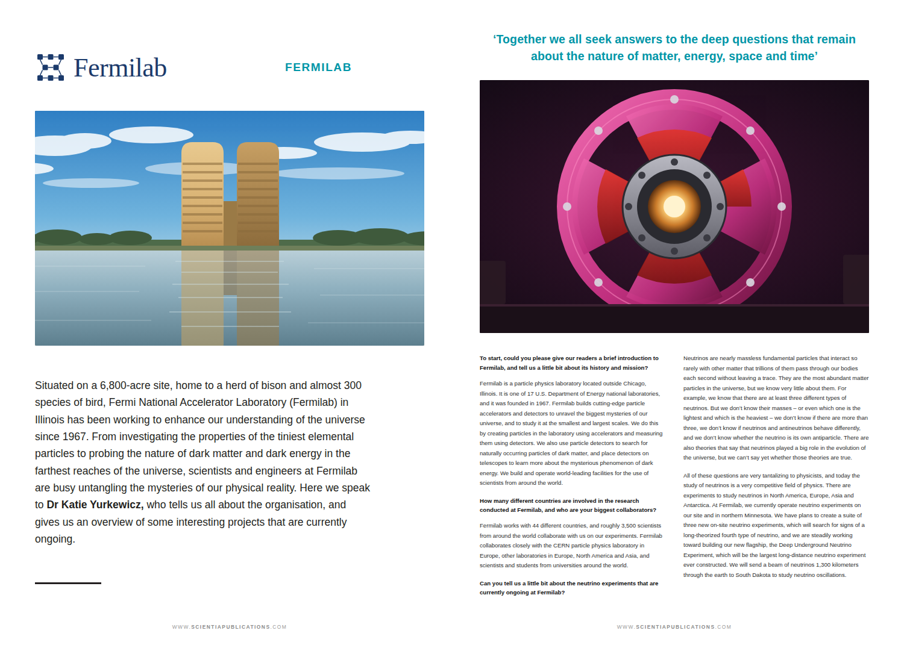Fermilab
FERMILAB
Situated on a 6,800-acre site, home to a herd of bison and almost 300 species of bird, Fermi National Accelerator Laboratory (Fermilab) in Illinois has been working to enhance our understanding of the universe since 1967. From investigating the properties of the tiniest elemental particles to probing the nature of dark matter and dark energy in the farthest reaches of the universe, scientists and engineers at Fermilab are busy untangling the mysteries of our physical reality. Here we speak to Dr Katie Yurkewicz, who tells us all about the organisation, and gives us an overview of some interesting projects that are currently ongoing.
WWW.SCIENTIAPUBLICATIONS.COM
‘Together we all seek answers to the deep questions that remain about the nature of matter, energy, space and time’
To start, could you please give our readers a brief introduction to Fermilab, and tell us a little bit about its history and mission?
Fermilab is a particle physics laboratory located outside Chicago, Illinois. It is one of 17 U.S. Department of Energy national laboratories, and it was founded in 1967. Fermilab builds cutting-edge particle accelerators and detectors to unravel the biggest mysteries of our universe, and to study it at the smallest and largest scales. We do this by creating particles in the laboratory using accelerators and measuring them using detectors. We also use particle detectors to search for naturally occurring particles of dark matter, and place detectors on telescopes to learn more about the mysterious phenomenon of dark energy. We build and operate world-leading facilities for the use of scientists from around the world.
How many different countries are involved in the research conducted at Fermilab, and who are your biggest collaborators?
Fermilab works with 44 different countries, and roughly 3,500 scientists from around the world collaborate with us on our experiments. Fermilab collaborates closely with the CERN particle physics laboratory in Europe, other laboratories in Europe, North America and Asia, and scientists and students from universities around the world.
Can you tell us a little bit about the neutrino experiments that are currently ongoing at Fermilab?
Neutrinos are nearly massless fundamental particles that interact so rarely with other matter that trillions of them pass through our bodies each second without leaving a trace. They are the most abundant matter particles in the universe, but we know very little about them. For example, we know that there are at least three different types of neutrinos. But we don’t know their masses – or even which one is the lightest and which is the heaviest – we don’t know if there are more than three, we don’t know if neutrinos and antineutrinos behave differently, and we don’t know whether the neutrino is its own antiparticle. There are also theories that say that neutrinos played a big role in the evolution of the universe, but we can’t say yet whether those theories are true.
All of these questions are very tantalizing to physicists, and today the study of neutrinos is a very competitive field of physics. There are experiments to study neutrinos in North America, Europe, Asia and Antarctica. At Fermilab, we currently operate neutrino experiments on our site and in northern Minnesota. We have plans to create a suite of three new on-site neutrino experiments, which will search for signs of a long-theorized fourth type of neutrino, and we are steadily working toward building our new flagship, the Deep Underground Neutrino Experiment, which will be the largest long-distance neutrino experiment ever constructed. We will send a beam of neutrinos 1,300 kilometers through the earth to South Dakota to study neutrino oscillations.
WWW.SCIENTIAPUBLICATIONS.COM